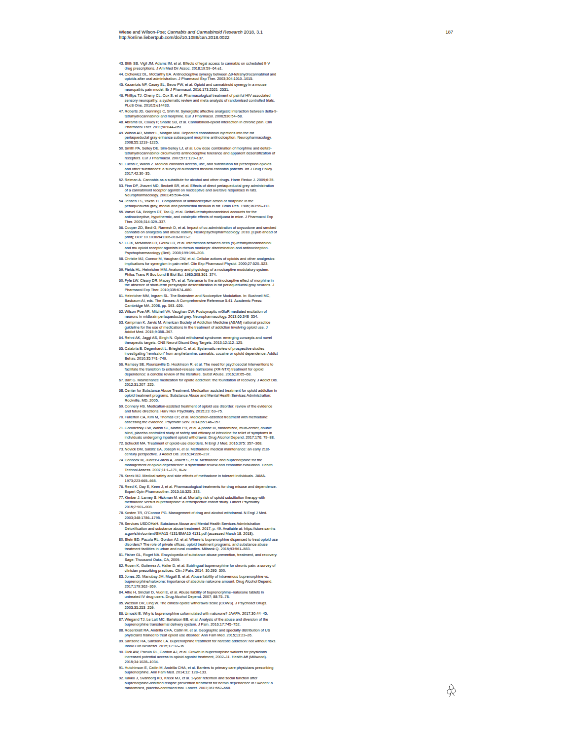Wiese and Wilson-Poe; Cannabis and Cannabinoid Research 2018, 3.1
http://online.liebertpub.com/doi/10.1089/can.2018.0022
187
43. Stith SS, Vigil JM, Adams IM, et al. Effects of legal access to cannabis on scheduled II-V drug prescriptions. J Am Med Dir Assoc. 2018;19:59–64.e1.
44. Cichewicz DL, McCarthy EA. Antinociceptive synergy between Δ9-tetrahydrocannabinol and opioids after oral administration. J Pharmacol Exp Ther. 2003;304:1010–1015.
45. Kazantzis NP, Casey SL, Seow PW, et al. Opioid and cannabinoid synergy in a mouse neuropathic pain model. Br J Pharmacol. 2016;173:2521–2531.
46. Phillips TJ, Cherry CL, Cox S, et al. Pharmacological treatment of painful HIV-associated sensory neuropathy: a systematic review and meta-analysis of randomised controlled trials. PLoS One. 2010;5:e14433.
47. Roberts JD, Gennings C, Shih M. Synergistic affective analgesic interaction between delta-9-tetrahydrocannabinol and morphine. Eur J Pharmacol. 2006;530:54–58.
48. Abrams DI, Couey P, Shade SB, et al. Cannabinoid-opioid interaction in chronic pain. Clin Pharmacol Ther. 2011;90:844–851.
49. Wilson AR, Maher L, Morgan MM. Repeated cannabinoid injections into the rat periaqueductal gray enhance subsequent morphine antinociception. Neuropharmacology. 2008;55:1219–1225.
50. Smith PA, Selley DE, Sim-Selley LJ, et al. Low dose combination of morphine and delta9-tetrahydrocannabinol circumvents antinociceptive tolerance and apparent desensitization of receptors. Eur J Pharmacol. 2007;571:129–137.
51. Lucas P, Walsh Z. Medical cannabis access, use, and substitution for prescription opioids and other substances: a survey of authorized medical cannabis patients. Int J Drug Policy. 2017;42:30–35.
52. Reiman A. Cannabis as a substitute for alcohol and other drugs. Harm Reduc J. 2009;6:35.
53. Finn DP, Jhaveri MD, Beckett SR, et al. Effects of direct periaqueductal grey administration of a cannabinoid receptor agonist on nociceptive and aversive responses in rats. Neuropharmacology. 2003;45:594–604.
54. Jensen TS, Yaksh TL. Comparison of antinociceptive action of morphine in the periaqueductal gray, medial and paramedial medulla in rat. Brain Res. 1986;363:99–113.
55. Varvel SA, Bridgen DT, Tao Q, et al. Delta9-tetrahydrocannbinol accounts for the antinociceptive, hypothermic, and cataleptic effects of marijuana in mice. J Pharmacol Exp Ther. 2005;314:329–337.
56. Cooper ZD, Bedi G, Ramesh D, et al. Impact of co-administration of oxycodone and smoked cannabis on analgesia and abuse liability. Neuropsychopharmacology. 2018. [Epub ahead of print]; DOI: 10.1038/s41386-018-0011-2.
57. Li JX, McMahon LR, Gerak LR, et al. Interactions between delta (9)-tetrahydrocannabinol and mu opioid receptor agonists in rhesus monkeys: discrimination and antinociception. Psychopharmacology (Berl). 2008;199:199–208.
58. Christie MJ, Connor M, Vaughan CW, et al. Cellular actions of opioids and other analgesics: implications for synergism in pain relief. Clin Exp Pharmacol Physiol. 2000;27:520–523.
59. Fields HL, Heinricher MM. Anatomy and physiology of a nociceptive modulatory system. Philos Trans R Soc Lond B Biol Sci. 1985;308:361–374.
60. Fyfe LW, Cleary DR, Macey TA, et al. Tolerance to the antinociceptive effect of morphine in the absence of short-term presynaptic desensitization in rat periaqueductal gray neurons. J Pharmacol Exp Ther. 2010;335:674–680.
61. Heinricher MM, Ingram SL. The Brainstem and Nociceptive Modulation. In: Bushnell MC, Basbaum AI, eds. The Senses: A Comprehensive Reference 5.41. Academic Press: Cambridge MA, 2008, pp. 593–626.
62. Wilson-Poe AR, Mitchell VA, Vaughan CW. Postsynaptic mGluR mediated excitation of neurons in midbrain periaqueductal grey. Neuropharmacology. 2013;66:348–354.
63. Kampman K, Jarvis M. American Society of Addiction Medicine (ASAM) national practice guideline for the use of medications in the treatment of addiction involving opioid use. J Addict Med. 2015;9:358–367.
64. Rehni AK, Jaggi AS, Singh N. Opioid withdrawal syndrome: emerging concepts and novel therapeutic targets. CNS Neurol Disord Drug Targets. 2013;12:112–125.
65. Calabria B, Degenhardt L, Briegleb C, et al. Systematic review of prospective studies investigating “remission” from amphetamine, cannabis, cocaine or opioid dependence. Addict Behav. 2010;35:741–749.
66. Ramsey SE, Rounsaville D, Hoskinson R, et al. The need for psychosocial interventions to facilitate the transition to extended-release naltrexone (XR-NTX) treatment for opioid dependence: a concise review of the literature. Subst Abuse. 2016;10:65–68.
67. Bart G. Maintenance medication for opiate addiction: the foundation of recovery. J Addict Dis. 2012;31:207–225.
68. Center for Substance Abuse Treatment. Medication-assisted treatment for opioid addiction in opioid treatment programs. Substance Abuse and Mental Health Services Administration: Rockville, MD, 2005.
69. Connery HS. Medication-assisted treatment of opioid use disorder: review of the evidence and future directions. Harv Rev Psychiatry. 2015;23: 63–75.
70. Fullerton CA, Kim M, Thomas CP, et al. Medication-assisted treatment with methadone: assessing the evidence. Psychiatr Serv. 2014;65:146–157.
71. Gorodetzky CW, Walsh SL, Martin PR, et al. A phase III, randomized, multi-center, double blind, placebo controlled study of safety and efficacy of lofexidine for relief of symptoms in individuals undergoing inpatient opioid withdrawal. Drug Alcohol Depend. 2017;176: 79–88.
72. Schuckit MA. Treatment of opioid-use disorders. N Engl J Med. 2016;375: 357–368.
73. Novick DM, Salsitz EA, Joseph H, et al. Methadone medical maintenance: an early 21st-century perspective. J Addict Dis. 2015;34:226–237.
74. Connock M, Juarez-Garcia A, Jowett S, et al. Methadone and buprenorphine for the management of opioid dependence: a systematic review and economic evaluation. Health Technol Assess. 2007;11:1–171, iii–iv.
75. Kreek MJ. Medical safety and side effects of methadone in tolerant individuals. JAMA. 1973;223:665–668.
76. Reed K, Day E, Keen J, et al. Pharmacological treatments for drug misuse and dependence. Expert Opin Pharmacother. 2015;16:325–333.
77. Kimber J, Larney S, Hickman M, et al. Mortality risk of opioid substitution therapy with methadone versus buprenorphine: a retrospective cohort study. Lancet Psychiatry. 2015;2:901–908.
78. Kosten TR, O’Connor PG. Management of drug and alcohol withdrawal. N Engl J Med. 2003;348:1786–1795.
79. Services USDOHaH. Substance Abuse and Mental Health Services Administration Detoxification and substance abuse treatment. 2017, p. 49. Available at: https://store.samhsa.gov/shin/content/SMA15-4131/SMA15-4131.pdf (accessed March 18, 2018).
80. Stein BD, Pacula RL, Gordon AJ, et al. Where is buprenorphine dispensed to treat opioid use disorders? The role of private offices, opioid treatment programs, and substance abuse treatment facilities in urban and rural counties. Milbank Q. 2015;93:561–583.
81. Fisher GL, Roget NA. Encyclopedia of substance abuse prevention, treatment, and recovery. Sage: Thousand Oaks, CA, 2009.
82. Rosen K, Gutierrez A, Haller D, et al. Sublingual buprenorphine for chronic pain: a survey of clinician prescribing practices. Clin J Pain. 2014; 30:295–300.
83. Jones JD, Manubay JM, Mogali S, et al. Abuse liability of intravenous buprenorphine vs. buprenorphine/naloxone: importance of absolute naloxone amount. Drug Alcohol Depend. 2017;179:362–369.
84. Alho H, Sinclair D, Vuori E, et al. Abuse liability of buprenorphine–naloxone tablets in untreated IV drug users. Drug Alcohol Depend. 2007; 88:75–78.
85. Wesson DR, Ling W. The clinical opiate withdrawal scale (COWS). J Psychoact Drugs. 2003;35:253–259.
86. Urnoski E. Why is buprenorphine coformulated with naloxone? JAAPA. 2017;30:44–45.
87. Wiegand TJ, Le Lait MC, Bartelson BB, et al. Analysis of the abuse and diversion of the buprenorphine transdermal delivery system. J Pain. 2016;17:745–752.
88. Rosenblatt RA, Andrilla CHA, Catlin M, et al. Geographic and specialty distribution of US physicians trained to treat opioid use disorder. Ann Fam Med. 2015;13:23–26.
89. Sansone RA, Sansone LA. Buprenorphine treatment for narcotic addiction: not without risks. Innov Clin Neurosci. 2015;12:32–36.
90. Dick AW, Pacula RL, Gordon AJ, et al. Growth in buprenorphine waivers for physicians increased potential access to opioid agonist treatment, 2002–11. Health Aff (Millwood). 2015;34:1028–1034.
91. Hutchinson E, Catlin M, Andrilla CHA, et al. Barriers to primary care physicians prescribing buprenorphine. Ann Fam Med. 2014;12: 128–133.
92. Kakko J, Svanborg KD, Kreek MJ, et al. 1-year retention and social function after buprenorphine-assisted relapse prevention treatment for heroin dependence in Sweden: a randomised, placebo-controlled trial. Lancet. 2003;361:662–668.